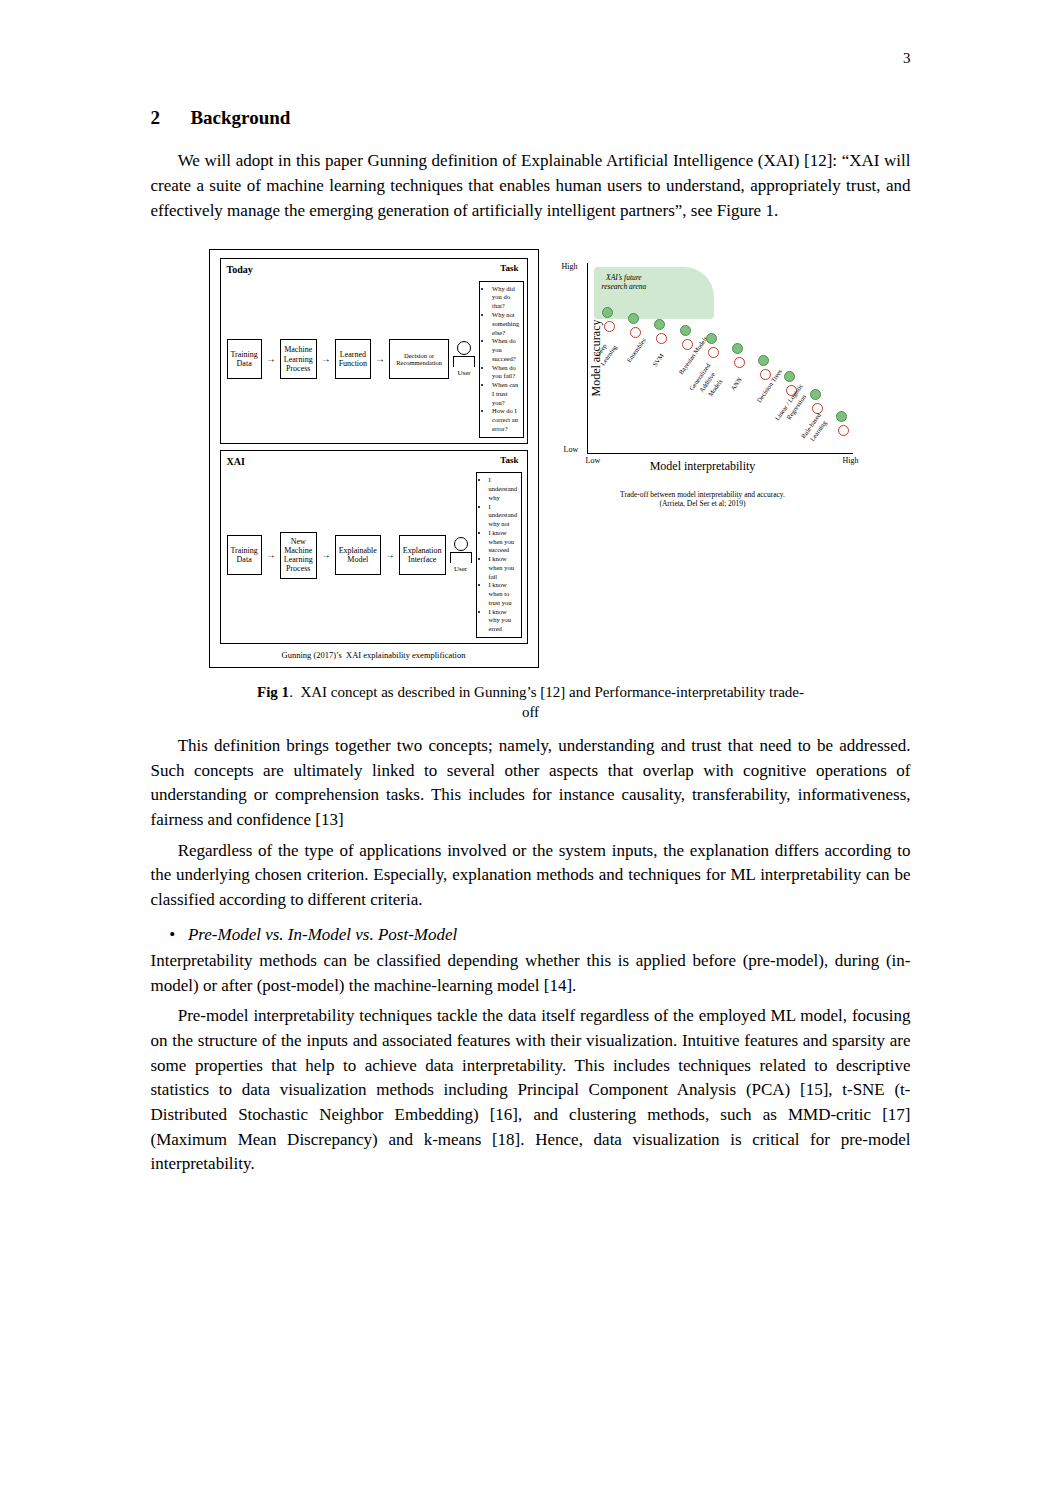3
2 Background
We will adopt in this paper Gunning definition of Explainable Artificial Intelligence (XAI) [12]: “XAI will create a suite of machine learning techniques that enables human users to understand, appropriately trust, and effectively manage the emerging generation of artificially intelligent partners”, see Figure 1.
Today
Task
Training
Data
→
Machine
Learning
Process
→
Learned
Function
→
Decision or
Recommendation
User
Why did you do that?
Why not something else?
When do you succeed?
When do you fail?
When can I trust you?
How do I correct an error?
XAI
Task
Training
Data
→
New
Machine
Learning
Process
→
Explainable
Model
→
Explanation
Interface
User
I understand why
I understand why not
I know when you succeed
I know when you fail
I know when to trust you
I know why you erred
Gunning (2017)’s XAI explainability exemplification
Model accuracy High Low Low High
XAI’s future
research arena
Deep
Learning
Ensembles
SVM
Bayesian Models
Generalized
Additive
Models
ANN
Decision Trees
Linear / Logistic
Regression
Rule-based
Learning
Model interpretability
Trade-off between model interpretability and accuracy.
(Arrieta, Del Ser et al; 2019)
Fig 1. XAI concept as described in Gunning’s [12] and Performance-interpretability trade-off
This definition brings together two concepts; namely, understanding and trust that need to be addressed. Such concepts are ultimately linked to several other aspects that overlap with cognitive operations of understanding or comprehension tasks. This includes for instance causality, transferability, informativeness, fairness and confidence [13]
Regardless of the type of applications involved or the system inputs, the explanation differs according to the underlying chosen criterion. Especially, explanation methods and techniques for ML interpretability can be classified according to different criteria.
Pre-Model vs. In-Model vs. Post-Model
Interpretability methods can be classified depending whether this is applied before (pre-model), during (in-model) or after (post-model) the machine-learning model [14].
Pre-model interpretability techniques tackle the data itself regardless of the employed ML model, focusing on the structure of the inputs and associated features with their visualization. Intuitive features and sparsity are some properties that help to achieve data interpretability. This includes techniques related to descriptive statistics to data visualization methods including Principal Component Analysis (PCA) [15], t-SNE (t-Distributed Stochastic Neighbor Embedding) [16], and clustering methods, such as MMD-critic [17] (Maximum Mean Discrepancy) and k-means [18]. Hence, data visualization is critical for pre-model interpretability.